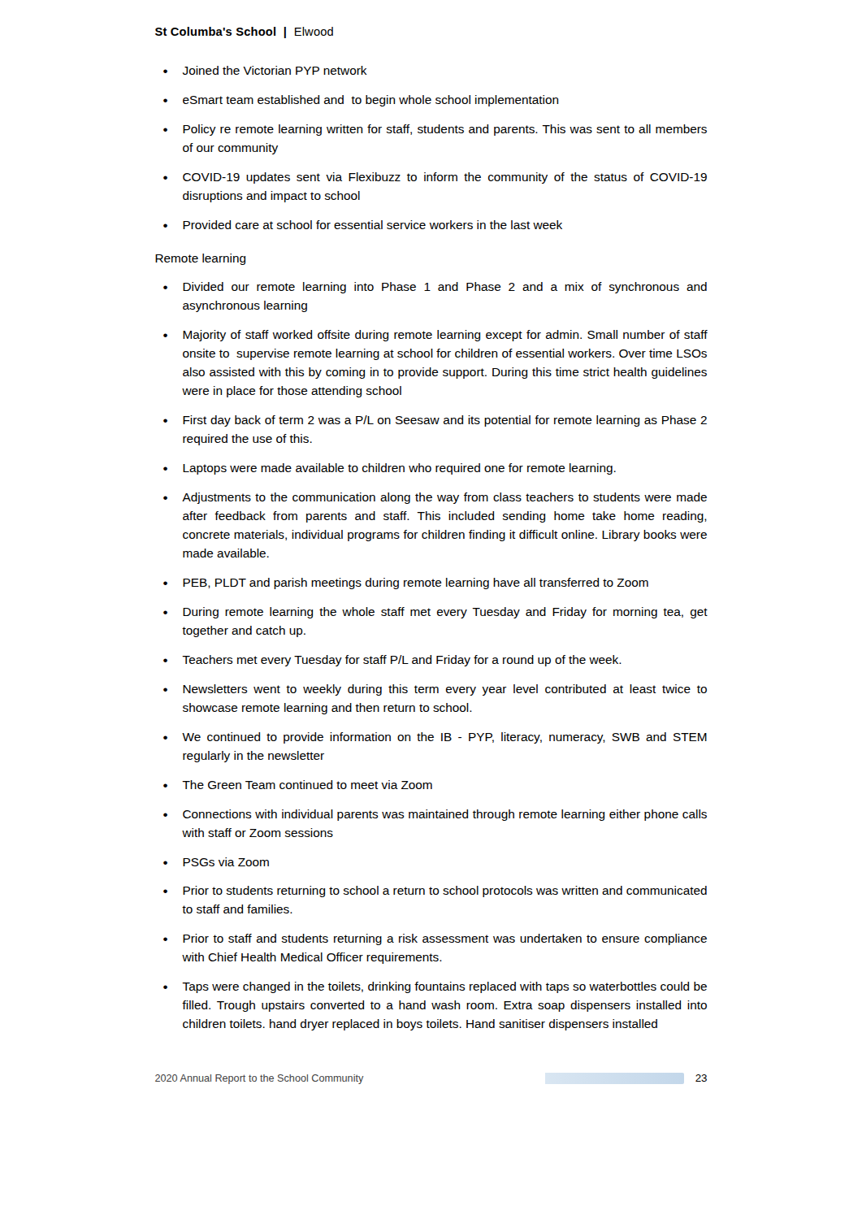St Columba's School | Elwood
Joined the Victorian PYP network
eSmart team established and to begin whole school implementation
Policy re remote learning written for staff, students and parents. This was sent to all members of our community
COVID-19 updates sent via Flexibuzz to inform the community of the status of COVID-19 disruptions and impact to school
Provided care at school for essential service workers in the last week
Remote learning
Divided our remote learning into Phase 1 and Phase 2 and a mix of synchronous and asynchronous learning
Majority of staff worked offsite during remote learning except for admin. Small number of staff onsite to supervise remote learning at school for children of essential workers. Over time LSOs also assisted with this by coming in to provide support. During this time strict health guidelines were in place for those attending school
First day back of term 2 was a P/L on Seesaw and its potential for remote learning as Phase 2 required the use of this.
Laptops were made available to children who required one for remote learning.
Adjustments to the communication along the way from class teachers to students were made after feedback from parents and staff. This included sending home take home reading, concrete materials, individual programs for children finding it difficult online. Library books were made available.
PEB, PLDT and parish meetings during remote learning have all transferred to Zoom
During remote learning the whole staff met every Tuesday and Friday for morning tea, get together and catch up.
Teachers met every Tuesday for staff P/L and Friday for a round up of the week.
Newsletters went to weekly during this term every year level contributed at least twice to showcase remote learning and then return to school.
We continued to provide information on the IB - PYP, literacy, numeracy, SWB and STEM regularly in the newsletter
The Green Team continued to meet via Zoom
Connections with individual parents was maintained through remote learning either phone calls with staff or Zoom sessions
PSGs via Zoom
Prior to students returning to school a return to school protocols was written and communicated to staff and families.
Prior to staff and students returning a risk assessment was undertaken to ensure compliance with Chief Health Medical Officer requirements.
Taps were changed in the toilets, drinking fountains replaced with taps so waterbottles could be filled. Trough upstairs converted to a hand wash room. Extra soap dispensers installed into children toilets. hand dryer replaced in boys toilets. Hand sanitiser dispensers installed
2020 Annual Report to the School Community 23